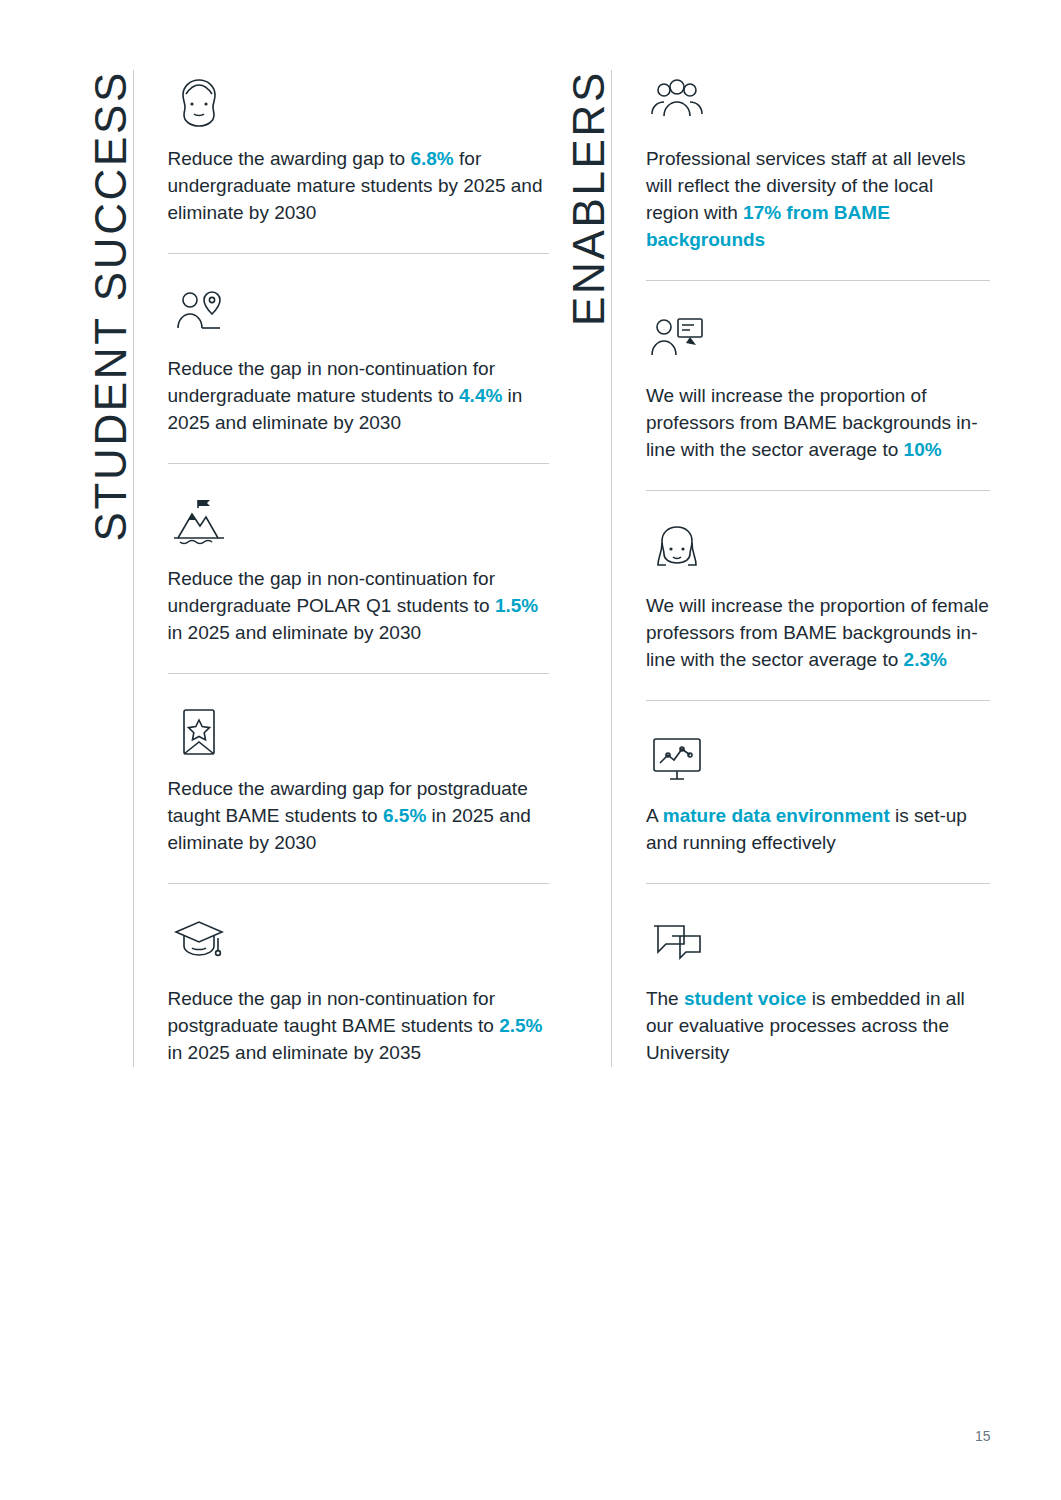STUDENT SUCCESS
Reduce the awarding gap to 6.8% for undergraduate mature students by 2025 and eliminate by 2030
Reduce the gap in non-continuation for undergraduate mature students to 4.4% in 2025 and eliminate by 2030
Reduce the gap in non-continuation for undergraduate POLAR Q1 students to 1.5% in 2025 and eliminate by 2030
Reduce the awarding gap for postgraduate taught BAME students to 6.5% in 2025 and eliminate by 2030
Reduce the gap in non-continuation for postgraduate taught BAME students to 2.5% in 2025 and eliminate by 2035
ENABLERS
Professional services staff at all levels will reflect the diversity of the local region with 17% from BAME backgrounds
We will increase the proportion of professors from BAME backgrounds in-line with the sector average to 10%
We will increase the proportion of female professors from BAME backgrounds in-line with the sector average to 2.3%
A mature data environment is set-up and running effectively
The student voice is embedded in all our evaluative processes across the University
15